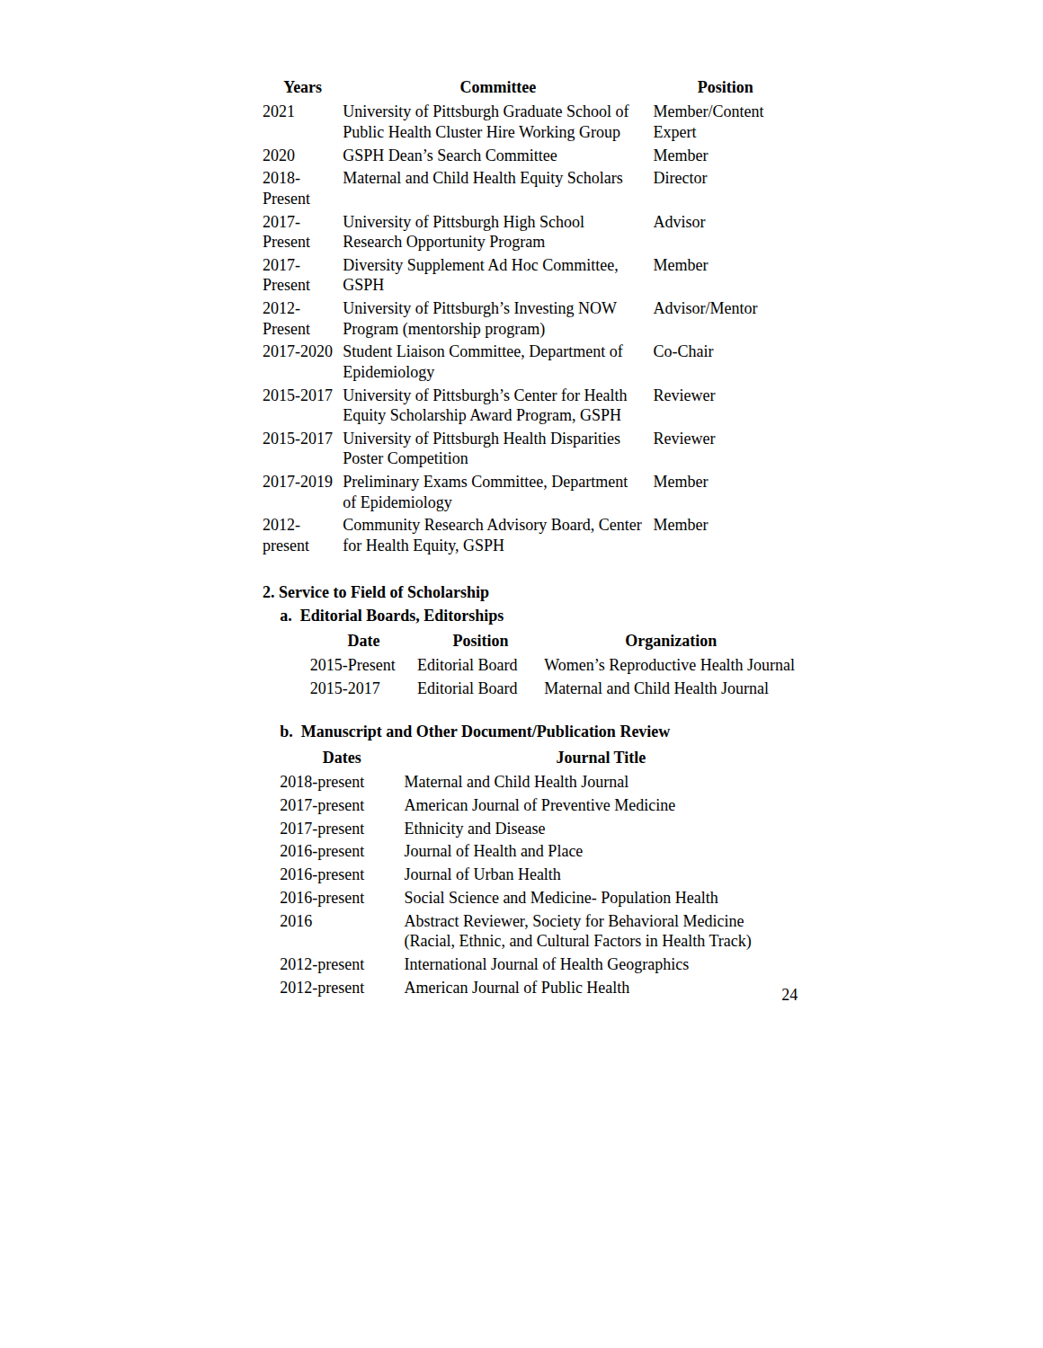| Years | Committee | Position |
| --- | --- | --- |
| 2021 | University of Pittsburgh Graduate School of Public Health Cluster Hire Working Group | Member/Content Expert |
| 2020 | GSPH Dean’s Search Committee | Member |
| 2018-Present | Maternal and Child Health Equity Scholars | Director |
| 2017-Present | University of Pittsburgh High School Research Opportunity Program | Advisor |
| 2017-Present | Diversity Supplement Ad Hoc Committee, GSPH | Member |
| 2012-Present | University of Pittsburgh’s Investing NOW Program (mentorship program) | Advisor/Mentor |
| 2017-2020 | Student Liaison Committee, Department of Epidemiology | Co-Chair |
| 2015-2017 | University of Pittsburgh’s Center for Health Equity Scholarship Award Program, GSPH | Reviewer |
| 2015-2017 | University of Pittsburgh Health Disparities Poster Competition | Reviewer |
| 2017-2019 | Preliminary Exams Committee, Department of Epidemiology | Member |
| 2012-present | Community Research Advisory Board, Center for Health Equity, GSPH | Member |
2. Service to Field of Scholarship
a. Editorial Boards, Editorships
| Date | Position | Organization |
| --- | --- | --- |
| 2015-Present | Editorial Board | Women’s Reproductive Health Journal |
| 2015-2017 | Editorial Board | Maternal and Child Health Journal |
b. Manuscript and Other Document/Publication Review
| Dates | Journal Title |
| --- | --- |
| 2018-present | Maternal and Child Health Journal |
| 2017-present | American Journal of Preventive Medicine |
| 2017-present | Ethnicity and Disease |
| 2016-present | Journal of Health and Place |
| 2016-present | Journal of Urban Health |
| 2016-present | Social Science and Medicine- Population Health |
| 2016 | Abstract Reviewer, Society for Behavioral Medicine (Racial, Ethnic, and Cultural Factors in Health Track) |
| 2012-present | International Journal of Health Geographics |
| 2012-present | American Journal of Public Health |
24